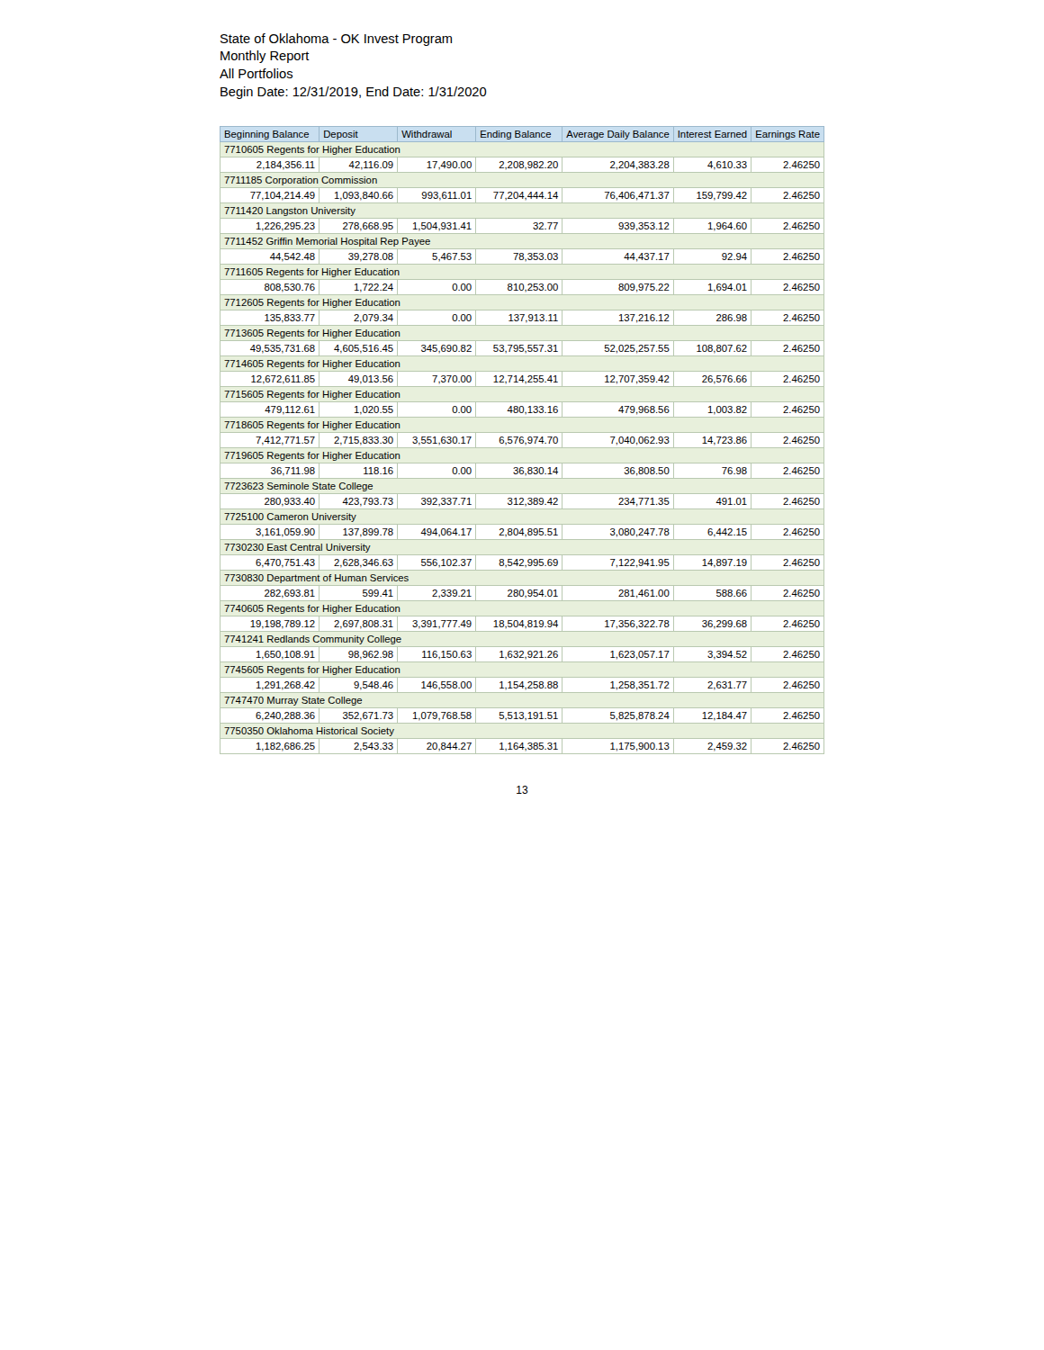State of Oklahoma - OK Invest Program
Monthly Report
All Portfolios
Begin Date: 12/31/2019, End Date: 1/31/2020
| Beginning Balance | Deposit | Withdrawal | Ending Balance | Average Daily Balance | Interest Earned | Earnings Rate |
| --- | --- | --- | --- | --- | --- | --- |
| 7710605 Regents for Higher Education |
| 2,184,356.11 | 42,116.09 | 17,490.00 | 2,208,982.20 | 2,204,383.28 | 4,610.33 | 2.46250 |
| 7711185 Corporation Commission |
| 77,104,214.49 | 1,093,840.66 | 993,611.01 | 77,204,444.14 | 76,406,471.37 | 159,799.42 | 2.46250 |
| 7711420 Langston University |
| 1,226,295.23 | 278,668.95 | 1,504,931.41 | 32.77 | 939,353.12 | 1,964.60 | 2.46250 |
| 7711452 Griffin Memorial Hospital Rep Payee |
| 44,542.48 | 39,278.08 | 5,467.53 | 78,353.03 | 44,437.17 | 92.94 | 2.46250 |
| 7711605 Regents for Higher Education |
| 808,530.76 | 1,722.24 | 0.00 | 810,253.00 | 809,975.22 | 1,694.01 | 2.46250 |
| 7712605 Regents for Higher Education |
| 135,833.77 | 2,079.34 | 0.00 | 137,913.11 | 137,216.12 | 286.98 | 2.46250 |
| 7713605 Regents for Higher Education |
| 49,535,731.68 | 4,605,516.45 | 345,690.82 | 53,795,557.31 | 52,025,257.55 | 108,807.62 | 2.46250 |
| 7714605 Regents for Higher Education |
| 12,672,611.85 | 49,013.56 | 7,370.00 | 12,714,255.41 | 12,707,359.42 | 26,576.66 | 2.46250 |
| 7715605 Regents for Higher Education |
| 479,112.61 | 1,020.55 | 0.00 | 480,133.16 | 479,968.56 | 1,003.82 | 2.46250 |
| 7718605 Regents for Higher Education |
| 7,412,771.57 | 2,715,833.30 | 3,551,630.17 | 6,576,974.70 | 7,040,062.93 | 14,723.86 | 2.46250 |
| 7719605 Regents for Higher Education |
| 36,711.98 | 118.16 | 0.00 | 36,830.14 | 36,808.50 | 76.98 | 2.46250 |
| 7723623 Seminole State College |
| 280,933.40 | 423,793.73 | 392,337.71 | 312,389.42 | 234,771.35 | 491.01 | 2.46250 |
| 7725100 Cameron University |
| 3,161,059.90 | 137,899.78 | 494,064.17 | 2,804,895.51 | 3,080,247.78 | 6,442.15 | 2.46250 |
| 7730230 East Central University |
| 6,470,751.43 | 2,628,346.63 | 556,102.37 | 8,542,995.69 | 7,122,941.95 | 14,897.19 | 2.46250 |
| 7730830 Department of Human Services |
| 282,693.81 | 599.41 | 2,339.21 | 280,954.01 | 281,461.00 | 588.66 | 2.46250 |
| 7740605 Regents for Higher Education |
| 19,198,789.12 | 2,697,808.31 | 3,391,777.49 | 18,504,819.94 | 17,356,322.78 | 36,299.68 | 2.46250 |
| 7741241 Redlands Community College |
| 1,650,108.91 | 98,962.98 | 116,150.63 | 1,632,921.26 | 1,623,057.17 | 3,394.52 | 2.46250 |
| 7745605 Regents for Higher Education |
| 1,291,268.42 | 9,548.46 | 146,558.00 | 1,154,258.88 | 1,258,351.72 | 2,631.77 | 2.46250 |
| 7747470 Murray State College |
| 6,240,288.36 | 352,671.73 | 1,079,768.58 | 5,513,191.51 | 5,825,878.24 | 12,184.47 | 2.46250 |
| 7750350 Oklahoma Historical Society |
| 1,182,686.25 | 2,543.33 | 20,844.27 | 1,164,385.31 | 1,175,900.13 | 2,459.32 | 2.46250 |
13